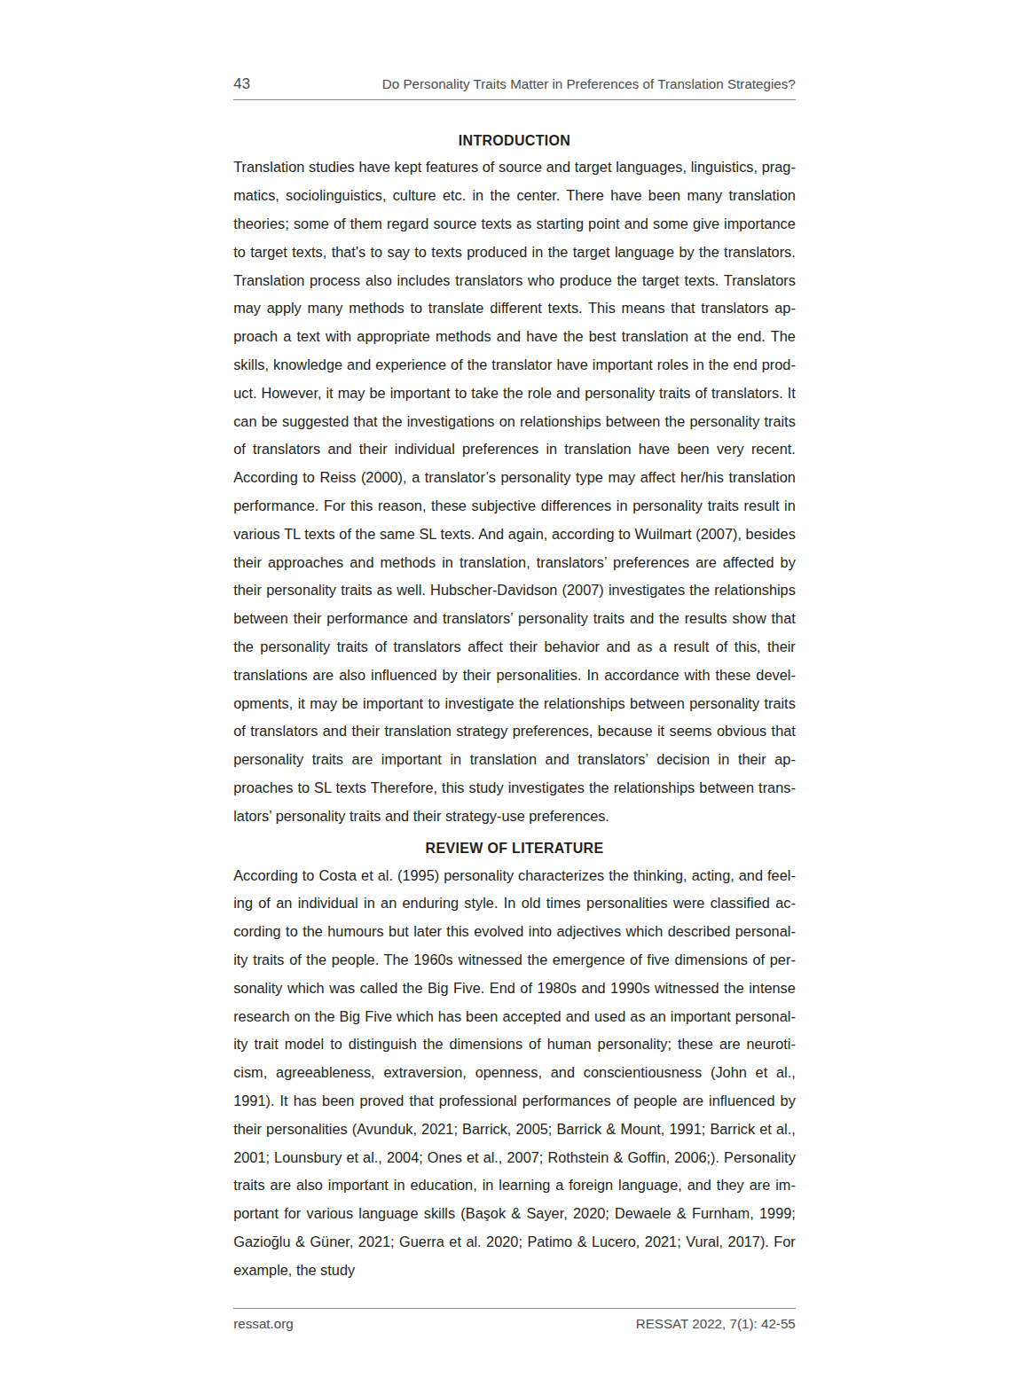43
Do Personality Traits Matter in Preferences of Translation Strategies?
Introduction
Translation studies have kept features of source and target languages, linguistics, pragmatics, sociolinguistics, culture etc. in the center. There have been many translation theories; some of them regard source texts as starting point and some give importance to target texts, that's to say to texts produced in the target language by the translators. Translation process also includes translators who produce the target texts. Translators may apply many methods to translate different texts. This means that translators approach a text with appropriate methods and have the best translation at the end. The skills, knowledge and experience of the translator have important roles in the end product. However, it may be important to take the role and personality traits of translators. It can be suggested that the investigations on relationships between the personality traits of translators and their individual preferences in translation have been very recent. According to Reiss (2000), a translator’s personality type may affect her/his translation performance. For this reason, these subjective differences in personality traits result in various TL texts of the same SL texts. And again, according to Wuilmart (2007), besides their approaches and methods in translation, translators’ preferences are affected by their personality traits as well. Hubscher-Davidson (2007) investigates the relationships between their performance and translators’ personality traits and the results show that the personality traits of translators affect their behavior and as a result of this, their translations are also influenced by their personalities. In accordance with these developments, it may be important to investigate the relationships between personality traits of translators and their translation strategy preferences, because it seems obvious that personality traits are important in translation and translators’ decision in their approaches to SL texts Therefore, this study investigates the relationships between translators’ personality traits and their strategy-use preferences.
Review of Literature
According to Costa et al. (1995) personality characterizes the thinking, acting, and feeling of an individual in an enduring style. In old times personalities were classified according to the humours but later this evolved into adjectives which described personality traits of the people. The 1960s witnessed the emergence of five dimensions of personality which was called the Big Five. End of 1980s and 1990s witnessed the intense research on the Big Five which has been accepted and used as an important personality trait model to distinguish the dimensions of human personality; these are neuroticism, agreeableness, extraversion, openness, and conscientiousness (John et al., 1991). It has been proved that professional performances of people are influenced by their personalities (Avunduk, 2021; Barrick, 2005; Barrick & Mount, 1991; Barrick et al., 2001; Lounsbury et al., 2004; Ones et al., 2007; Rothstein & Goffin, 2006;). Personality traits are also important in education, in learning a foreign language, and they are important for various language skills (Başok & Sayer, 2020; Dewaele & Furnham, 1999; Gazioğlu & Güner, 2021; Guerra et al. 2020; Patimo & Lucero, 2021; Vural, 2017). For example, the study
ressat.org
RESSAT 2022, 7(1): 42-55